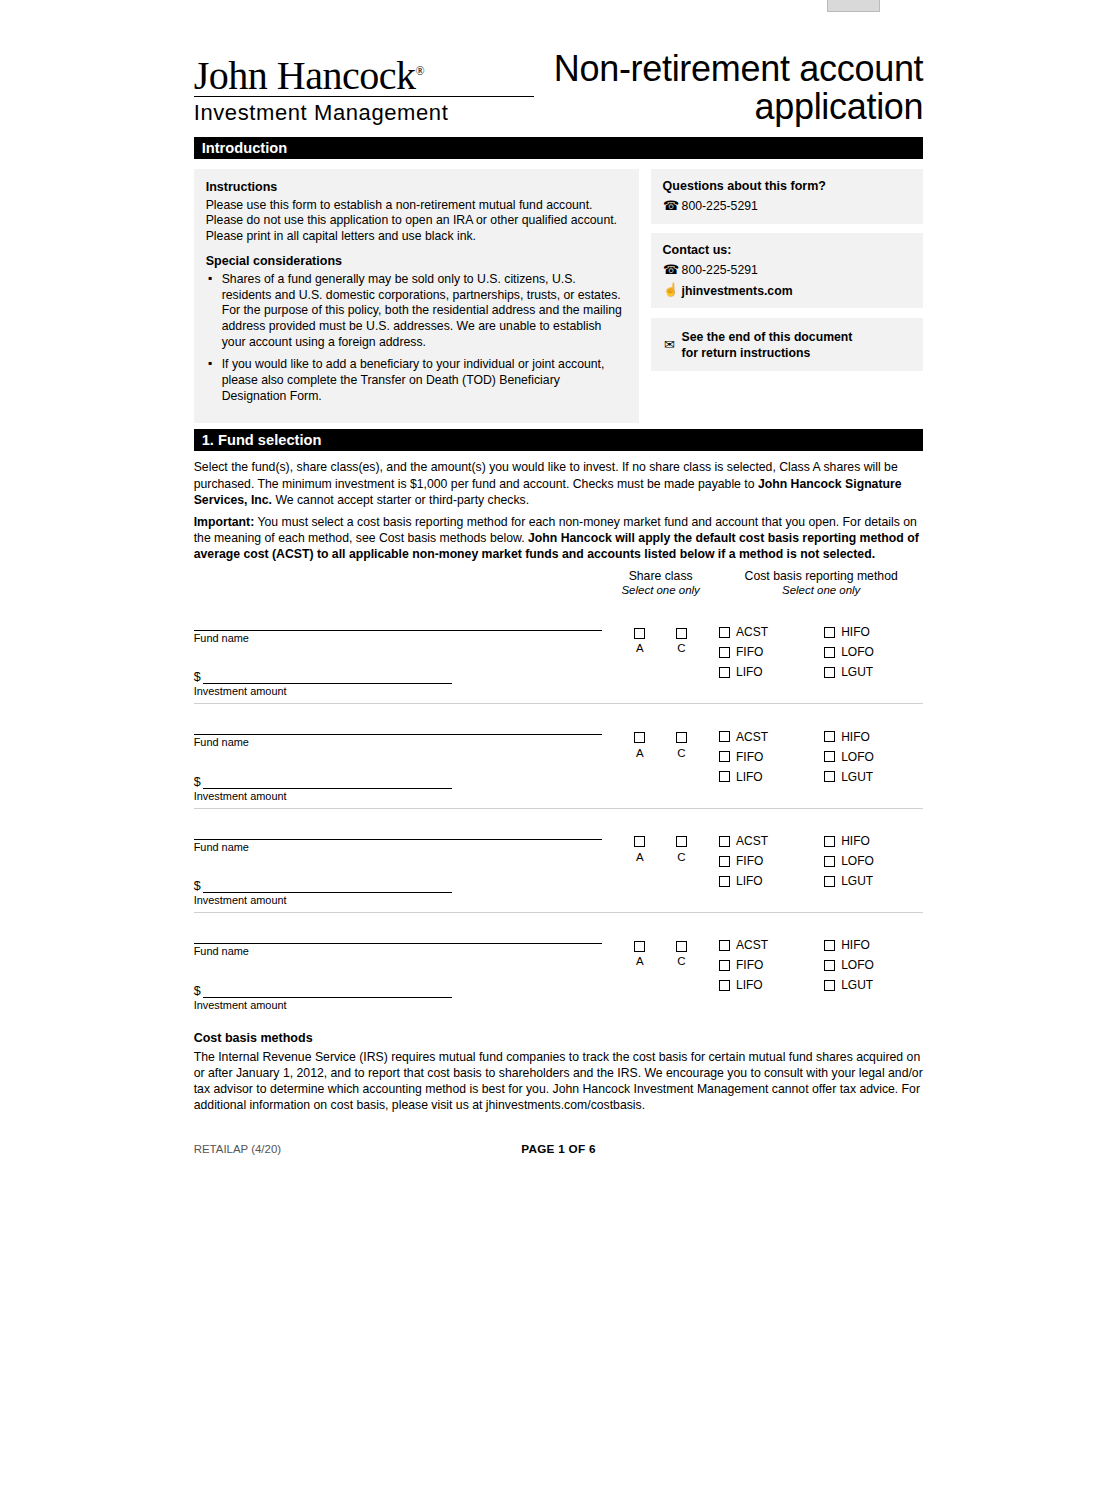John Hancock®
Investment Management
Non-retirement account
application
Introduction
Instructions
Please use this form to establish a non-retirement mutual fund account. Please do not use this application to open an IRA or other qualified account. Please print in all capital letters and use black ink.
Special considerations
Shares of a fund generally may be sold only to U.S. citizens, U.S. residents and U.S. domestic corporations, partnerships, trusts, or estates. For the purpose of this policy, both the residential address and the mailing address provided must be U.S. addresses. We are unable to establish your account using a foreign address.
If you would like to add a beneficiary to your individual or joint account, please also complete the Transfer on Death (TOD) Beneficiary Designation Form.
Questions about this form?
☎800-225-5291
Contact us:
☎800-225-5291
☝jhinvestments.com
✉ See the end of this document
for return instructions
1. Fund selection
Select the fund(s), share class(es), and the amount(s) you would like to invest. If no share class is selected, Class A shares will be purchased. The minimum investment is $1,000 per fund and account. Checks must be made payable to John Hancock Signature Services, Inc. We cannot accept starter or third-party checks.
Important: You must select a cost basis reporting method for each non-money market fund and account that you open. For details on the meaning of each method, see Cost basis methods below. John Hancock will apply the default cost basis reporting method of average cost (ACST) to all applicable non-money market funds and accounts listed below if a method is not selected.
| | Share class Select one only | Cost basis reporting method Select one only |
| --- | --- | --- |
| Fund name $ Investment amount | A C | ACST HIFO FIFO LOFO LIFO LGUT |
| Fund name $ Investment amount | A C | ACST HIFO FIFO LOFO LIFO LGUT |
| Fund name $ Investment amount | A C | ACST HIFO FIFO LOFO LIFO LGUT |
| Fund name $ Investment amount | A C | ACST HIFO FIFO LOFO LIFO LGUT |
Cost basis methods
The Internal Revenue Service (IRS) requires mutual fund companies to track the cost basis for certain mutual fund shares acquired on or after January 1, 2012, and to report that cost basis to shareholders and the IRS. We encourage you to consult with your legal and/or tax advisor to determine which accounting method is best for you. John Hancock Investment Management cannot offer tax advice. For additional information on cost basis, please visit us at jhinvestments.com/costbasis.
RETAILAP (4/20)
PAGE 1 OF 6